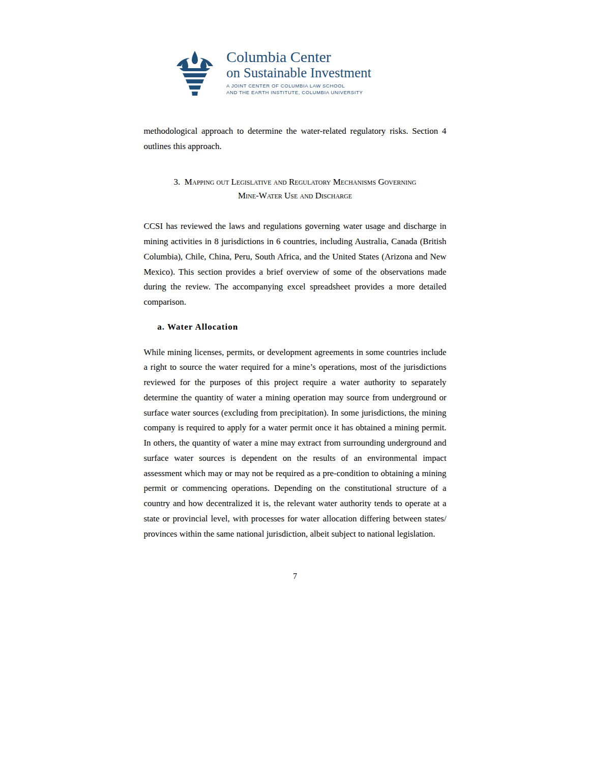Columbia Center on Sustainable Investment logo Columbia Center on Sustainable Investment A JOINT CENTER OF COLUMBIA LAW SCHOOL AND THE EARTH INSTITUTE, COLUMBIA UNIVERSITY
methodological approach to determine the water-related regulatory risks. Section 4 outlines this approach.
3. Mapping out Legislative and Regulatory Mechanisms Governing Mine-Water Use and Discharge
CCSI has reviewed the laws and regulations governing water usage and discharge in mining activities in 8 jurisdictions in 6 countries, including Australia, Canada (British Columbia), Chile, China, Peru, South Africa, and the United States (Arizona and New Mexico). This section provides a brief overview of some of the observations made during the review. The accompanying excel spreadsheet provides a more detailed comparison.
a. Water Allocation
While mining licenses, permits, or development agreements in some countries include a right to source the water required for a mine’s operations, most of the jurisdictions reviewed for the purposes of this project require a water authority to separately determine the quantity of water a mining operation may source from underground or surface water sources (excluding from precipitation). In some jurisdictions, the mining company is required to apply for a water permit once it has obtained a mining permit. In others, the quantity of water a mine may extract from surrounding underground and surface water sources is dependent on the results of an environmental impact assessment which may or may not be required as a pre-condition to obtaining a mining permit or commencing operations. Depending on the constitutional structure of a country and how decentralized it is, the relevant water authority tends to operate at a state or provincial level, with processes for water allocation differing between states/ provinces within the same national jurisdiction, albeit subject to national legislation.
7